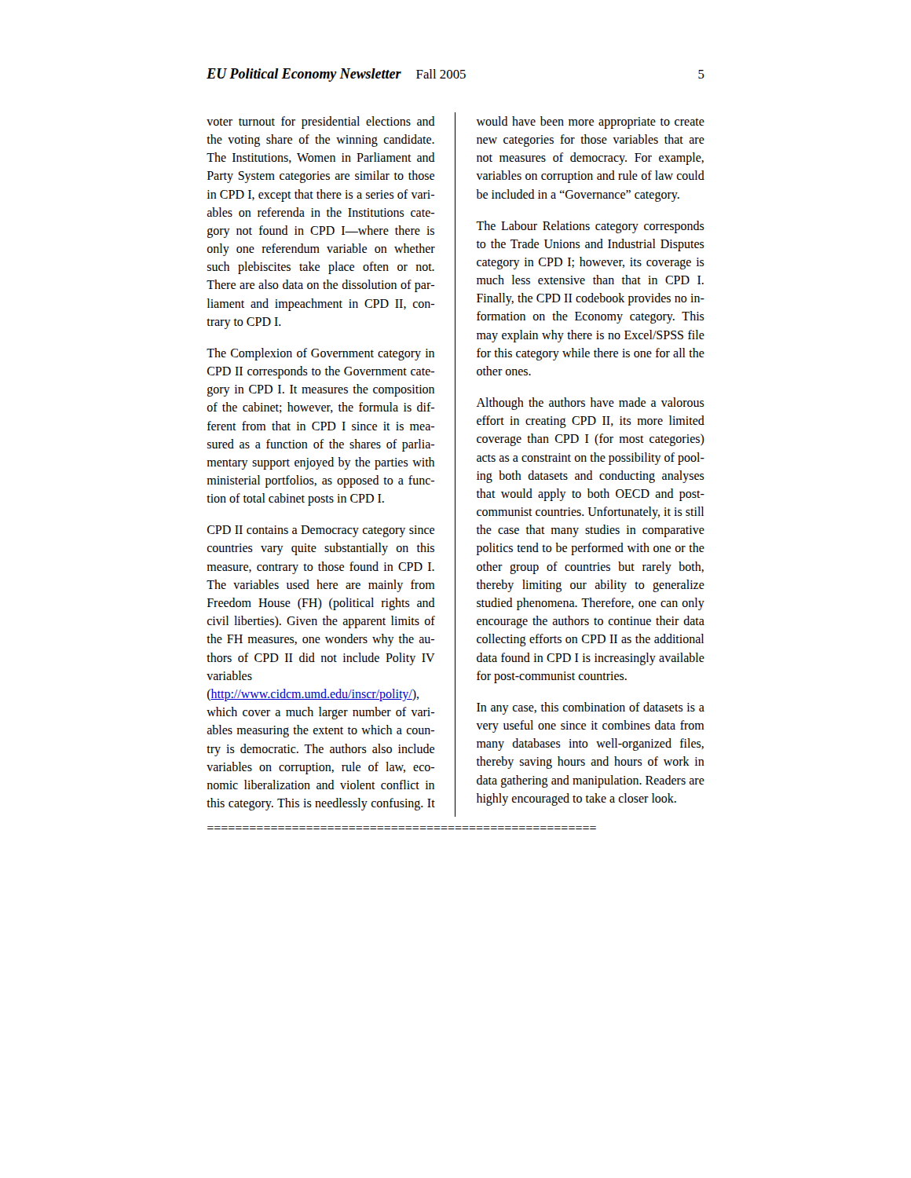EU Political Economy Newsletter Fall 2005 5
voter turnout for presidential elections and the voting share of the winning candidate. The Institutions, Women in Parliament and Party System categories are similar to those in CPD I, except that there is a series of variables on referenda in the Institutions category not found in CPD I—where there is only one referendum variable on whether such plebiscites take place often or not. There are also data on the dissolution of parliament and impeachment in CPD II, contrary to CPD I.
The Complexion of Government category in CPD II corresponds to the Government category in CPD I. It measures the composition of the cabinet; however, the formula is different from that in CPD I since it is measured as a function of the shares of parliamentary support enjoyed by the parties with ministerial portfolios, as opposed to a function of total cabinet posts in CPD I.
CPD II contains a Democracy category since countries vary quite substantially on this measure, contrary to those found in CPD I. The variables used here are mainly from Freedom House (FH) (political rights and civil liberties). Given the apparent limits of the FH measures, one wonders why the authors of CPD II did not include Polity IV variables (http://www.cidcm.umd.edu/inscr/polity/), which cover a much larger number of variables measuring the extent to which a country is democratic. The authors also include variables on corruption, rule of law, economic liberalization and violent conflict in this category. This is needlessly confusing. It would have been more appropriate to create new categories for those variables that are not measures of democracy. For example, variables on corruption and rule of law could be included in a “Governance” category.
The Labour Relations category corresponds to the Trade Unions and Industrial Disputes category in CPD I; however, its coverage is much less extensive than that in CPD I. Finally, the CPD II codebook provides no information on the Economy category. This may explain why there is no Excel/SPSS file for this category while there is one for all the other ones.
Although the authors have made a valorous effort in creating CPD II, its more limited coverage than CPD I (for most categories) acts as a constraint on the possibility of pooling both datasets and conducting analyses that would apply to both OECD and post-communist countries. Unfortunately, it is still the case that many studies in comparative politics tend to be performed with one or the other group of countries but rarely both, thereby limiting our ability to generalize studied phenomena. Therefore, one can only encourage the authors to continue their data collecting efforts on CPD II as the additional data found in CPD I is increasingly available for post-communist countries.
In any case, this combination of datasets is a very useful one since it combines data from many databases into well-organized files, thereby saving hours and hours of work in data gathering and manipulation. Readers are highly encouraged to take a closer look.
=======================================================